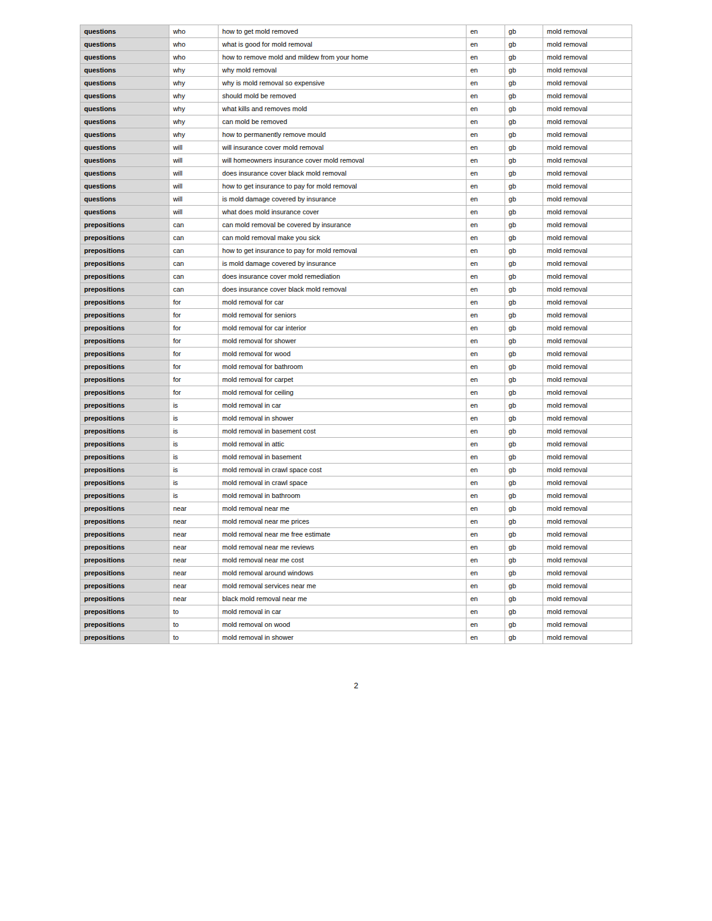| questions | who | how to get mold removed | en | gb | mold removal |
| questions | who | what is good for mold removal | en | gb | mold removal |
| questions | who | how to remove mold and mildew from your home | en | gb | mold removal |
| questions | why | why mold removal | en | gb | mold removal |
| questions | why | why is mold removal so expensive | en | gb | mold removal |
| questions | why | should mold be removed | en | gb | mold removal |
| questions | why | what kills and removes mold | en | gb | mold removal |
| questions | why | can mold be removed | en | gb | mold removal |
| questions | why | how to permanently remove mould | en | gb | mold removal |
| questions | will | will insurance cover mold removal | en | gb | mold removal |
| questions | will | will homeowners insurance cover mold removal | en | gb | mold removal |
| questions | will | does insurance cover black mold removal | en | gb | mold removal |
| questions | will | how to get insurance to pay for mold removal | en | gb | mold removal |
| questions | will | is mold damage covered by insurance | en | gb | mold removal |
| questions | will | what does mold insurance cover | en | gb | mold removal |
| prepositions | can | can mold removal be covered by insurance | en | gb | mold removal |
| prepositions | can | can mold removal make you sick | en | gb | mold removal |
| prepositions | can | how to get insurance to pay for mold removal | en | gb | mold removal |
| prepositions | can | is mold damage covered by insurance | en | gb | mold removal |
| prepositions | can | does insurance cover mold remediation | en | gb | mold removal |
| prepositions | can | does insurance cover black mold removal | en | gb | mold removal |
| prepositions | for | mold removal for car | en | gb | mold removal |
| prepositions | for | mold removal for seniors | en | gb | mold removal |
| prepositions | for | mold removal for car interior | en | gb | mold removal |
| prepositions | for | mold removal for shower | en | gb | mold removal |
| prepositions | for | mold removal for wood | en | gb | mold removal |
| prepositions | for | mold removal for bathroom | en | gb | mold removal |
| prepositions | for | mold removal for carpet | en | gb | mold removal |
| prepositions | for | mold removal for ceiling | en | gb | mold removal |
| prepositions | is | mold removal in car | en | gb | mold removal |
| prepositions | is | mold removal in shower | en | gb | mold removal |
| prepositions | is | mold removal in basement cost | en | gb | mold removal |
| prepositions | is | mold removal in attic | en | gb | mold removal |
| prepositions | is | mold removal in basement | en | gb | mold removal |
| prepositions | is | mold removal in crawl space cost | en | gb | mold removal |
| prepositions | is | mold removal in crawl space | en | gb | mold removal |
| prepositions | is | mold removal in bathroom | en | gb | mold removal |
| prepositions | near | mold removal near me | en | gb | mold removal |
| prepositions | near | mold removal near me prices | en | gb | mold removal |
| prepositions | near | mold removal near me free estimate | en | gb | mold removal |
| prepositions | near | mold removal near me reviews | en | gb | mold removal |
| prepositions | near | mold removal near me cost | en | gb | mold removal |
| prepositions | near | mold removal around windows | en | gb | mold removal |
| prepositions | near | mold removal services near me | en | gb | mold removal |
| prepositions | near | black mold removal near me | en | gb | mold removal |
| prepositions | to | mold removal in car | en | gb | mold removal |
| prepositions | to | mold removal on wood | en | gb | mold removal |
| prepositions | to | mold removal in shower | en | gb | mold removal |
2